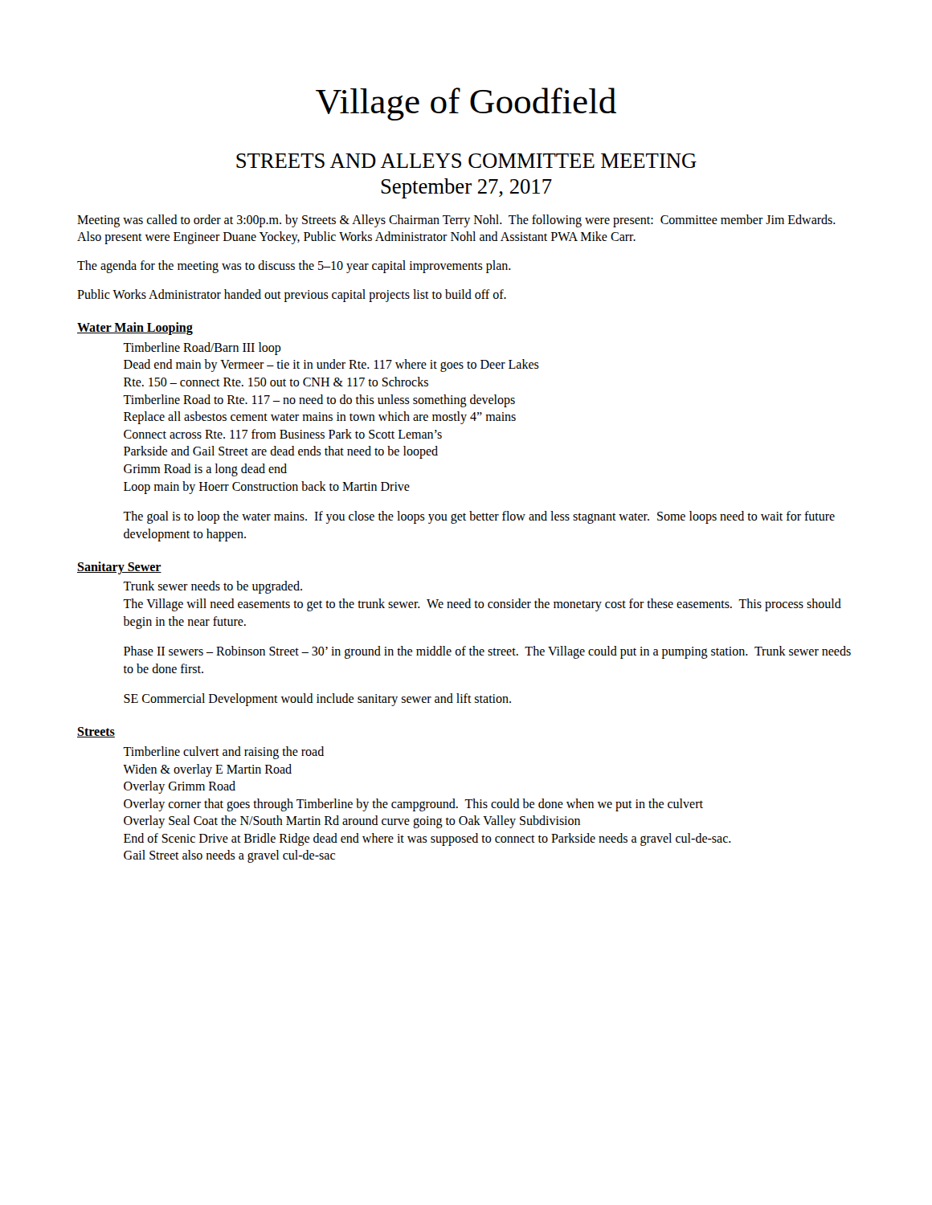Village of Goodfield
STREETS AND ALLEYS COMMITTEE MEETING September 27, 2017
Meeting was called to order at 3:00p.m. by Streets & Alleys Chairman Terry Nohl. The following were present: Committee member Jim Edwards. Also present were Engineer Duane Yockey, Public Works Administrator Nohl and Assistant PWA Mike Carr.
The agenda for the meeting was to discuss the 5–10 year capital improvements plan.
Public Works Administrator handed out previous capital projects list to build off of.
Water Main Looping
Timberline Road/Barn III loop
Dead end main by Vermeer – tie it in under Rte. 117 where it goes to Deer Lakes
Rte. 150 – connect Rte. 150 out to CNH & 117 to Schrocks
Timberline Road to Rte. 117 – no need to do this unless something develops
Replace all asbestos cement water mains in town which are mostly 4” mains
Connect across Rte. 117 from Business Park to Scott Leman’s
Parkside and Gail Street are dead ends that need to be looped
Grimm Road is a long dead end
Loop main by Hoerr Construction back to Martin Drive
The goal is to loop the water mains. If you close the loops you get better flow and less stagnant water. Some loops need to wait for future development to happen.
Sanitary Sewer
Trunk sewer needs to be upgraded.
The Village will need easements to get to the trunk sewer. We need to consider the monetary cost for these easements. This process should begin in the near future.
Phase II sewers – Robinson Street – 30’ in ground in the middle of the street. The Village could put in a pumping station. Trunk sewer needs to be done first.
SE Commercial Development would include sanitary sewer and lift station.
Streets
Timberline culvert and raising the road
Widen & overlay E Martin Road
Overlay Grimm Road
Overlay corner that goes through Timberline by the campground. This could be done when we put in the culvert
Overlay Seal Coat the N/South Martin Rd around curve going to Oak Valley Subdivision
End of Scenic Drive at Bridle Ridge dead end where it was supposed to connect to Parkside needs a gravel cul-de-sac.
Gail Street also needs a gravel cul-de-sac